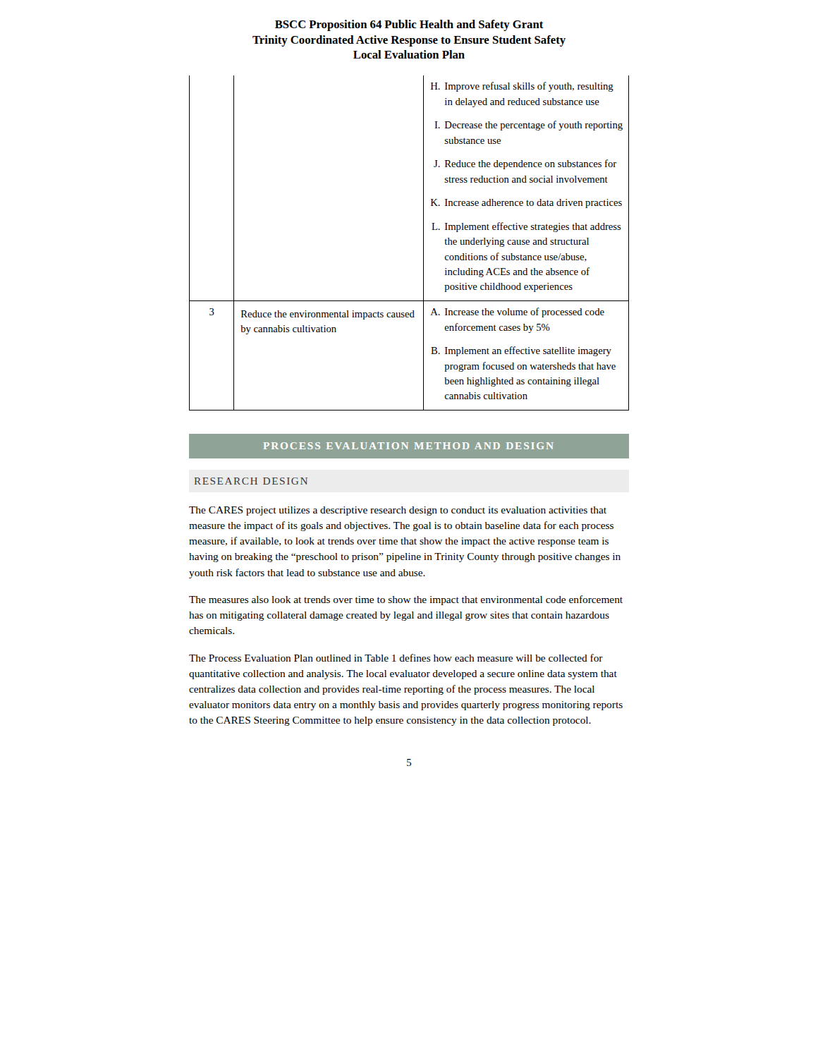BSCC Proposition 64 Public Health and Safety Grant
Trinity Coordinated Active Response to Ensure Student Safety
Local Evaluation Plan
| | | Improve refusal skills of youth, resulting in delayed and reduced substance use Decrease the percentage of youth reporting substance use Reduce the dependence on substances for stress reduction and social involvement Increase adherence to data driven practices Implement effective strategies that address the underlying cause and structural conditions of substance use/abuse, including ACEs and the absence of positive childhood experiences |
| 3 | Reduce the environmental impacts caused by cannabis cultivation | Increase the volume of processed code enforcement cases by 5% Implement an effective satellite imagery program focused on watersheds that have been highlighted as containing illegal cannabis cultivation |
Process Evaluation Method and Design
Research Design
The CARES project utilizes a descriptive research design to conduct its evaluation activities that measure the impact of its goals and objectives. The goal is to obtain baseline data for each process measure, if available, to look at trends over time that show the impact the active response team is having on breaking the “preschool to prison” pipeline in Trinity County through positive changes in youth risk factors that lead to substance use and abuse.
The measures also look at trends over time to show the impact that environmental code enforcement has on mitigating collateral damage created by legal and illegal grow sites that contain hazardous chemicals.
The Process Evaluation Plan outlined in Table 1 defines how each measure will be collected for quantitative collection and analysis. The local evaluator developed a secure online data system that centralizes data collection and provides real-time reporting of the process measures. The local evaluator monitors data entry on a monthly basis and provides quarterly progress monitoring reports to the CARES Steering Committee to help ensure consistency in the data collection protocol.
5